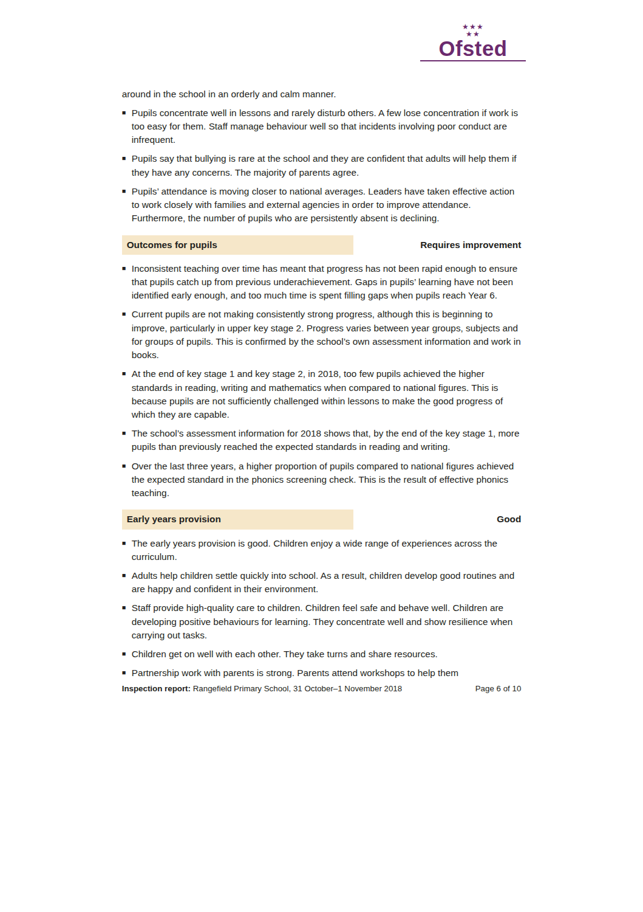★★★
★★
Ofsted
around in the school in an orderly and calm manner.
Pupils concentrate well in lessons and rarely disturb others. A few lose concentration if work is too easy for them. Staff manage behaviour well so that incidents involving poor conduct are infrequent.
Pupils say that bullying is rare at the school and they are confident that adults will help them if they have any concerns. The majority of parents agree.
Pupils’ attendance is moving closer to national averages. Leaders have taken effective action to work closely with families and external agencies in order to improve attendance. Furthermore, the number of pupils who are persistently absent is declining.
Outcomes for pupils
Requires improvement
Inconsistent teaching over time has meant that progress has not been rapid enough to ensure that pupils catch up from previous underachievement. Gaps in pupils’ learning have not been identified early enough, and too much time is spent filling gaps when pupils reach Year 6.
Current pupils are not making consistently strong progress, although this is beginning to improve, particularly in upper key stage 2. Progress varies between year groups, subjects and for groups of pupils. This is confirmed by the school’s own assessment information and work in books.
At the end of key stage 1 and key stage 2, in 2018, too few pupils achieved the higher standards in reading, writing and mathematics when compared to national figures. This is because pupils are not sufficiently challenged within lessons to make the good progress of which they are capable.
The school’s assessment information for 2018 shows that, by the end of the key stage 1, more pupils than previously reached the expected standards in reading and writing.
Over the last three years, a higher proportion of pupils compared to national figures achieved the expected standard in the phonics screening check. This is the result of effective phonics teaching.
Early years provision
Good
The early years provision is good. Children enjoy a wide range of experiences across the curriculum.
Adults help children settle quickly into school. As a result, children develop good routines and are happy and confident in their environment.
Staff provide high-quality care to children. Children feel safe and behave well. Children are developing positive behaviours for learning. They concentrate well and show resilience when carrying out tasks.
Children get on well with each other. They take turns and share resources.
Partnership work with parents is strong. Parents attend workshops to help them
Inspection report: Rangefield Primary School, 31 October–1 November 2018
Page 6 of 10